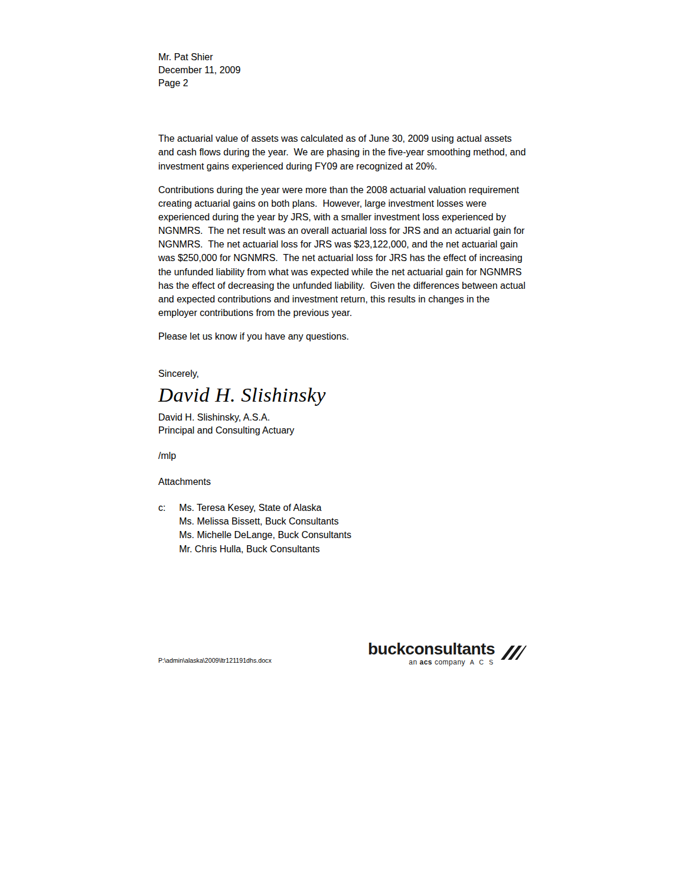Mr. Pat Shier
December 11, 2009
Page 2
The actuarial value of assets was calculated as of June 30, 2009 using actual assets and cash flows during the year. We are phasing in the five-year smoothing method, and investment gains experienced during FY09 are recognized at 20%.
Contributions during the year were more than the 2008 actuarial valuation requirement creating actuarial gains on both plans. However, large investment losses were experienced during the year by JRS, with a smaller investment loss experienced by NGNMRS. The net result was an overall actuarial loss for JRS and an actuarial gain for NGNMRS. The net actuarial loss for JRS was $23,122,000, and the net actuarial gain was $250,000 for NGNMRS. The net actuarial loss for JRS has the effect of increasing the unfunded liability from what was expected while the net actuarial gain for NGNMRS has the effect of decreasing the unfunded liability. Given the differences between actual and expected contributions and investment return, this results in changes in the employer contributions from the previous year.
Please let us know if you have any questions.
Sincerely,
David H. Slishinsky
David H. Slishinsky, A.S.A.
Principal and Consulting Actuary
/mlp
Attachments
c:
Ms. Teresa Kesey, State of Alaska
Ms. Melissa Bissett, Buck Consultants
Ms. Michelle DeLange, Buck Consultants
Mr. Chris Hulla, Buck Consultants
P:\admin\alaska\2009\ltr121191dhs.docx
buck consultants
an acs company A C S